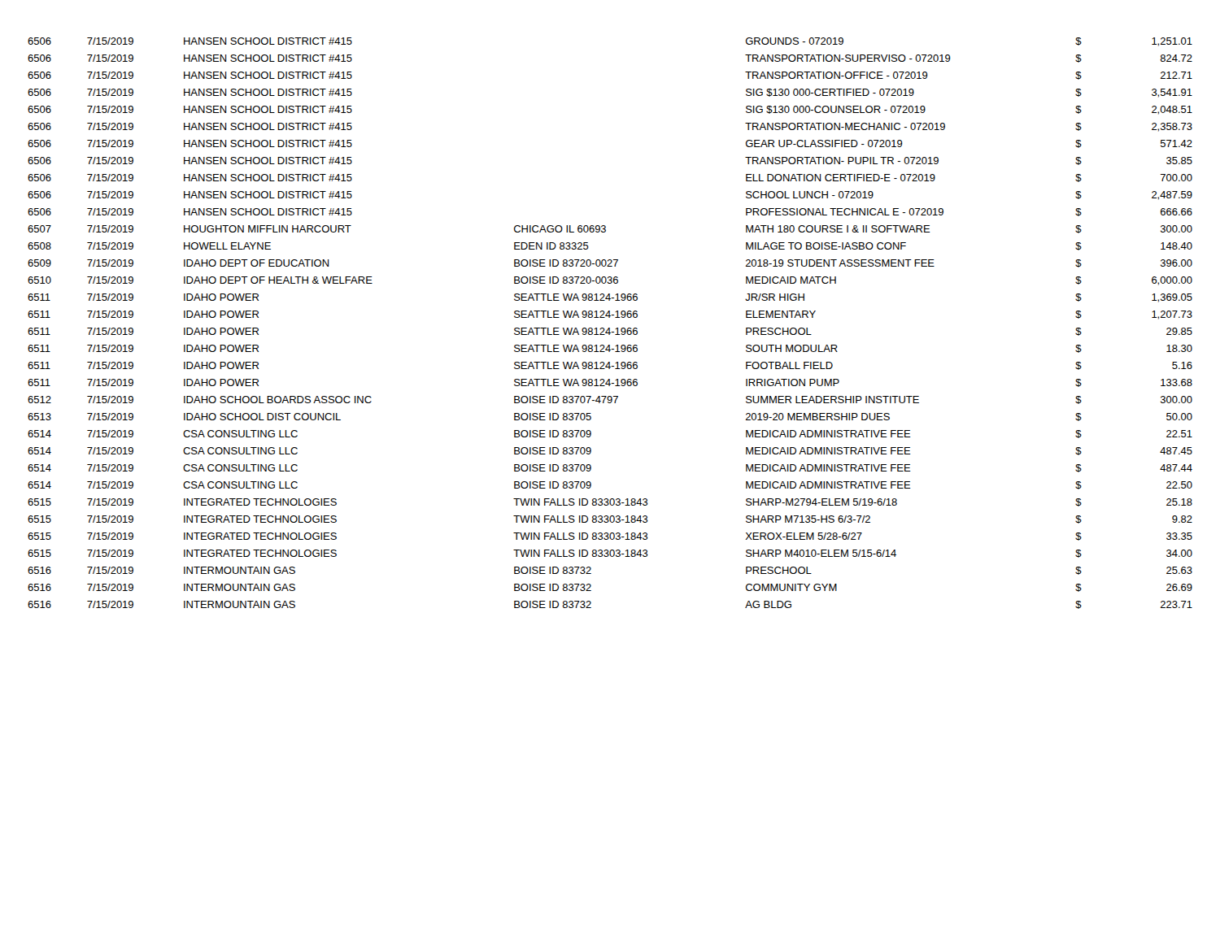| 6506 | 7/15/2019 | HANSEN SCHOOL DISTRICT #415 | | GROUNDS - 072019 | $ | 1,251.01 |
| 6506 | 7/15/2019 | HANSEN SCHOOL DISTRICT #415 | | TRANSPORTATION-SUPERVISO - 072019 | $ | 824.72 |
| 6506 | 7/15/2019 | HANSEN SCHOOL DISTRICT #415 | | TRANSPORTATION-OFFICE - 072019 | $ | 212.71 |
| 6506 | 7/15/2019 | HANSEN SCHOOL DISTRICT #415 | | SIG $130 000-CERTIFIED - 072019 | $ | 3,541.91 |
| 6506 | 7/15/2019 | HANSEN SCHOOL DISTRICT #415 | | SIG $130 000-COUNSELOR - 072019 | $ | 2,048.51 |
| 6506 | 7/15/2019 | HANSEN SCHOOL DISTRICT #415 | | TRANSPORTATION-MECHANIC - 072019 | $ | 2,358.73 |
| 6506 | 7/15/2019 | HANSEN SCHOOL DISTRICT #415 | | GEAR UP-CLASSIFIED - 072019 | $ | 571.42 |
| 6506 | 7/15/2019 | HANSEN SCHOOL DISTRICT #415 | | TRANSPORTATION- PUPIL TR - 072019 | $ | 35.85 |
| 6506 | 7/15/2019 | HANSEN SCHOOL DISTRICT #415 | | ELL DONATION CERTIFIED-E - 072019 | $ | 700.00 |
| 6506 | 7/15/2019 | HANSEN SCHOOL DISTRICT #415 | | SCHOOL LUNCH - 072019 | $ | 2,487.59 |
| 6506 | 7/15/2019 | HANSEN SCHOOL DISTRICT #415 | | PROFESSIONAL TECHNICAL E - 072019 | $ | 666.66 |
| 6507 | 7/15/2019 | HOUGHTON MIFFLIN HARCOURT | CHICAGO IL 60693 | MATH 180 COURSE I & II SOFTWARE | $ | 300.00 |
| 6508 | 7/15/2019 | HOWELL ELAYNE | EDEN ID 83325 | MILAGE TO BOISE-IASBO CONF | $ | 148.40 |
| 6509 | 7/15/2019 | IDAHO DEPT OF EDUCATION | BOISE ID 83720-0027 | 2018-19 STUDENT ASSESSMENT FEE | $ | 396.00 |
| 6510 | 7/15/2019 | IDAHO DEPT OF HEALTH & WELFARE | BOISE ID 83720-0036 | MEDICAID MATCH | $ | 6,000.00 |
| 6511 | 7/15/2019 | IDAHO POWER | SEATTLE WA 98124-1966 | JR/SR HIGH | $ | 1,369.05 |
| 6511 | 7/15/2019 | IDAHO POWER | SEATTLE WA 98124-1966 | ELEMENTARY | $ | 1,207.73 |
| 6511 | 7/15/2019 | IDAHO POWER | SEATTLE WA 98124-1966 | PRESCHOOL | $ | 29.85 |
| 6511 | 7/15/2019 | IDAHO POWER | SEATTLE WA 98124-1966 | SOUTH MODULAR | $ | 18.30 |
| 6511 | 7/15/2019 | IDAHO POWER | SEATTLE WA 98124-1966 | FOOTBALL FIELD | $ | 5.16 |
| 6511 | 7/15/2019 | IDAHO POWER | SEATTLE WA 98124-1966 | IRRIGATION PUMP | $ | 133.68 |
| 6512 | 7/15/2019 | IDAHO SCHOOL BOARDS ASSOC INC | BOISE ID 83707-4797 | SUMMER LEADERSHIP INSTITUTE | $ | 300.00 |
| 6513 | 7/15/2019 | IDAHO SCHOOL DIST COUNCIL | BOISE ID 83705 | 2019-20 MEMBERSHIP DUES | $ | 50.00 |
| 6514 | 7/15/2019 | CSA CONSULTING LLC | BOISE ID 83709 | MEDICAID ADMINISTRATIVE FEE | $ | 22.51 |
| 6514 | 7/15/2019 | CSA CONSULTING LLC | BOISE ID 83709 | MEDICAID ADMINISTRATIVE FEE | $ | 487.45 |
| 6514 | 7/15/2019 | CSA CONSULTING LLC | BOISE ID 83709 | MEDICAID ADMINISTRATIVE FEE | $ | 487.44 |
| 6514 | 7/15/2019 | CSA CONSULTING LLC | BOISE ID 83709 | MEDICAID ADMINISTRATIVE FEE | $ | 22.50 |
| 6515 | 7/15/2019 | INTEGRATED TECHNOLOGIES | TWIN FALLS ID 83303-1843 | SHARP-M2794-ELEM 5/19-6/18 | $ | 25.18 |
| 6515 | 7/15/2019 | INTEGRATED TECHNOLOGIES | TWIN FALLS ID 83303-1843 | SHARP M7135-HS 6/3-7/2 | $ | 9.82 |
| 6515 | 7/15/2019 | INTEGRATED TECHNOLOGIES | TWIN FALLS ID 83303-1843 | XEROX-ELEM 5/28-6/27 | $ | 33.35 |
| 6515 | 7/15/2019 | INTEGRATED TECHNOLOGIES | TWIN FALLS ID 83303-1843 | SHARP M4010-ELEM 5/15-6/14 | $ | 34.00 |
| 6516 | 7/15/2019 | INTERMOUNTAIN GAS | BOISE ID 83732 | PRESCHOOL | $ | 25.63 |
| 6516 | 7/15/2019 | INTERMOUNTAIN GAS | BOISE ID 83732 | COMMUNITY GYM | $ | 26.69 |
| 6516 | 7/15/2019 | INTERMOUNTAIN GAS | BOISE ID 83732 | AG BLDG | $ | 223.71 |